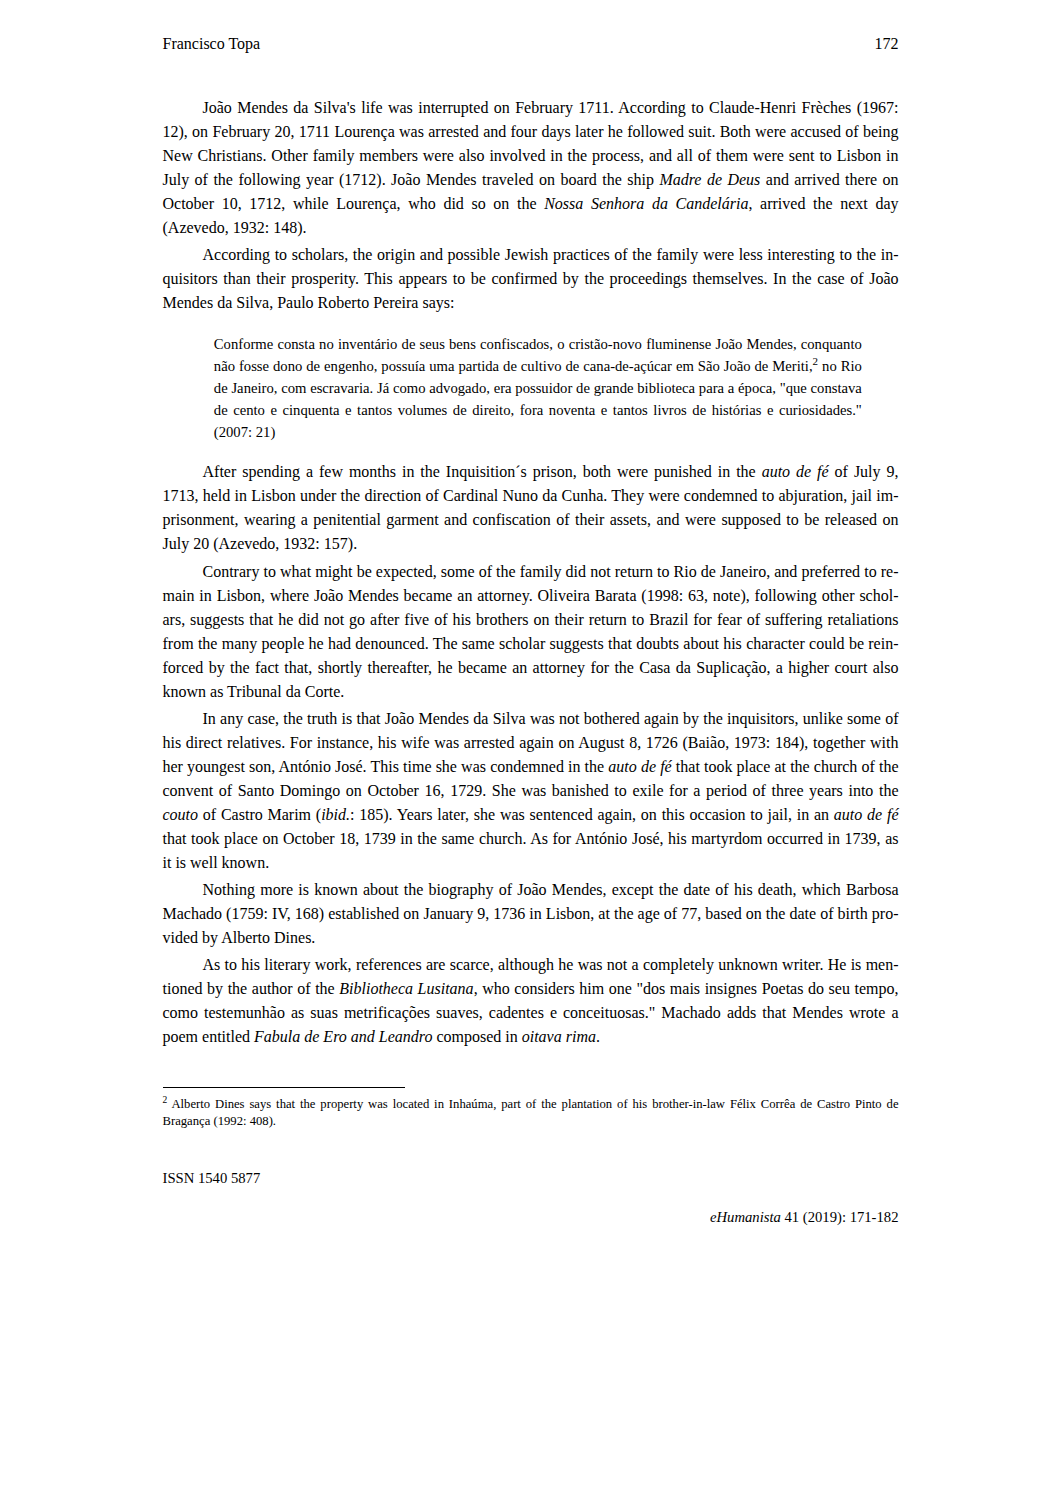Francisco Topa 172
João Mendes da Silva's life was interrupted on February 1711. According to Claude-Henri Frèches (1967: 12), on February 20, 1711 Lourença was arrested and four days later he followed suit. Both were accused of being New Christians. Other family members were also involved in the process, and all of them were sent to Lisbon in July of the following year (1712). João Mendes traveled on board the ship Madre de Deus and arrived there on October 10, 1712, while Lourença, who did so on the Nossa Senhora da Candelária, arrived the next day (Azevedo, 1932: 148).
According to scholars, the origin and possible Jewish practices of the family were less interesting to the inquisitors than their prosperity. This appears to be confirmed by the proceedings themselves. In the case of João Mendes da Silva, Paulo Roberto Pereira says:
Conforme consta no inventário de seus bens confiscados, o cristão-novo fluminense João Mendes, conquanto não fosse dono de engenho, possuía uma partida de cultivo de cana-de-açúcar em São João de Meriti,2 no Rio de Janeiro, com escravaria. Já como advogado, era possuidor de grande biblioteca para a época, "que constava de cento e cinquenta e tantos volumes de direito, fora noventa e tantos livros de histórias e curiosidades." (2007: 21)
After spending a few months in the Inquisition´s prison, both were punished in the auto de fé of July 9, 1713, held in Lisbon under the direction of Cardinal Nuno da Cunha. They were condemned to abjuration, jail imprisonment, wearing a penitential garment and confiscation of their assets, and were supposed to be released on July 20 (Azevedo, 1932: 157).
Contrary to what might be expected, some of the family did not return to Rio de Janeiro, and preferred to remain in Lisbon, where João Mendes became an attorney. Oliveira Barata (1998: 63, note), following other scholars, suggests that he did not go after five of his brothers on their return to Brazil for fear of suffering retaliations from the many people he had denounced. The same scholar suggests that doubts about his character could be reinforced by the fact that, shortly thereafter, he became an attorney for the Casa da Suplicação, a higher court also known as Tribunal da Corte.
In any case, the truth is that João Mendes da Silva was not bothered again by the inquisitors, unlike some of his direct relatives. For instance, his wife was arrested again on August 8, 1726 (Baião, 1973: 184), together with her youngest son, António José. This time she was condemned in the auto de fé that took place at the church of the convent of Santo Domingo on October 16, 1729. She was banished to exile for a period of three years into the couto of Castro Marim (ibid.: 185). Years later, she was sentenced again, on this occasion to jail, in an auto de fé that took place on October 18, 1739 in the same church. As for António José, his martyrdom occurred in 1739, as it is well known.
Nothing more is known about the biography of João Mendes, except the date of his death, which Barbosa Machado (1759: IV, 168) established on January 9, 1736 in Lisbon, at the age of 77, based on the date of birth provided by Alberto Dines.
As to his literary work, references are scarce, although he was not a completely unknown writer. He is mentioned by the author of the Bibliotheca Lusitana, who considers him one "dos mais insignes Poetas do seu tempo, como testemunhão as suas metrificações suaves, cadentes e conceituosas." Machado adds that Mendes wrote a poem entitled Fabula de Ero and Leandro composed in oitava rima.
2 Alberto Dines says that the property was located in Inhaúma, part of the plantation of his brother-in-law Félix Corrêa de Castro Pinto de Bragança (1992: 408).
ISSN 1540 5877
eHumanista 41 (2019): 171-182